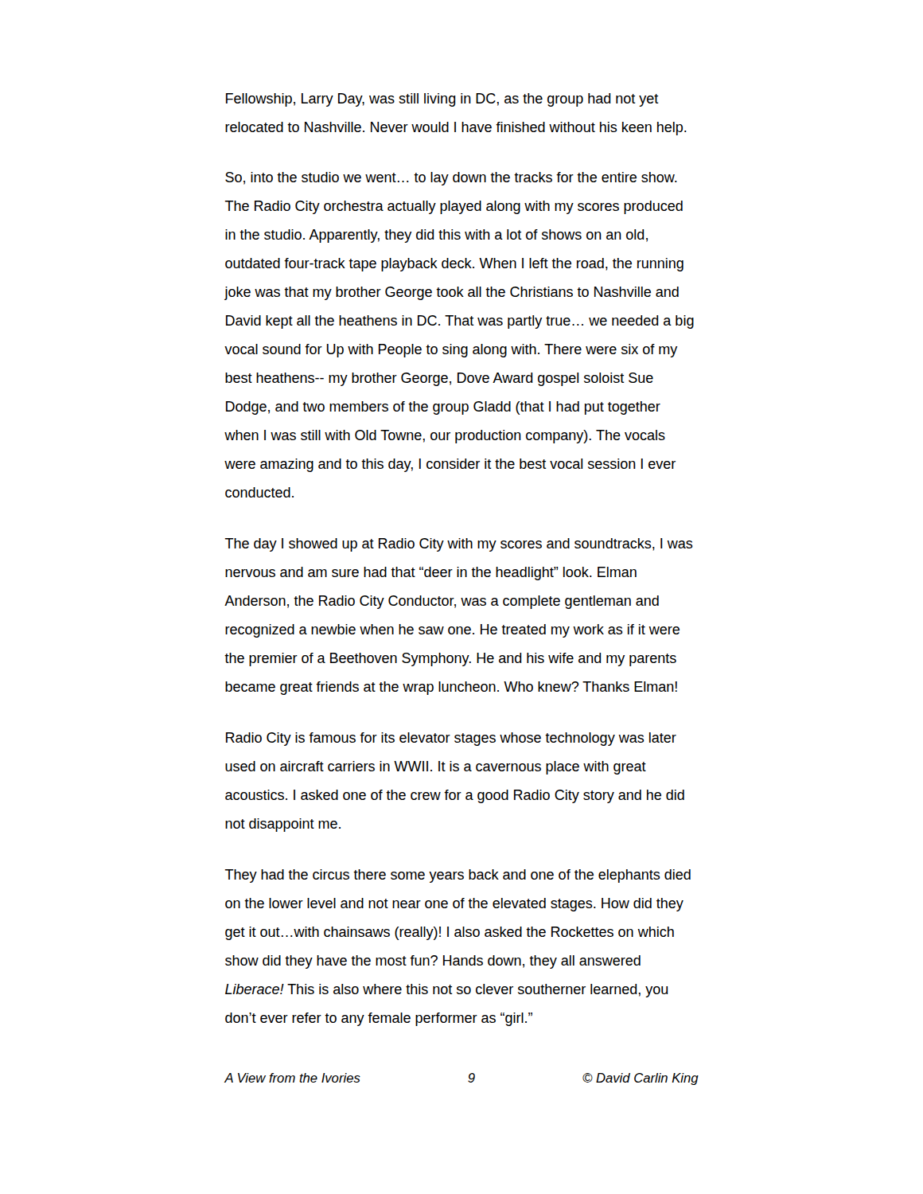Fellowship, Larry Day, was still living in DC, as the group had not yet relocated to Nashville. Never would I have finished without his keen help.
So, into the studio we went… to lay down the tracks for the entire show. The Radio City orchestra actually played along with my scores produced in the studio. Apparently, they did this with a lot of shows on an old, outdated four-track tape playback deck. When I left the road, the running joke was that my brother George took all the Christians to Nashville and David kept all the heathens in DC. That was partly true… we needed a big vocal sound for Up with People to sing along with. There were six of my best heathens-- my brother George, Dove Award gospel soloist Sue Dodge, and two members of the group Gladd (that I had put together when I was still with Old Towne, our production company). The vocals were amazing and to this day, I consider it the best vocal session I ever conducted.
The day I showed up at Radio City with my scores and soundtracks, I was nervous and am sure had that “deer in the headlight” look. Elman Anderson, the Radio City Conductor, was a complete gentleman and recognized a newbie when he saw one. He treated my work as if it were the premier of a Beethoven Symphony. He and his wife and my parents became great friends at the wrap luncheon. Who knew? Thanks Elman!
Radio City is famous for its elevator stages whose technology was later used on aircraft carriers in WWII. It is a cavernous place with great acoustics. I asked one of the crew for a good Radio City story and he did not disappoint me.
They had the circus there some years back and one of the elephants died on the lower level and not near one of the elevated stages. How did they get it out…with chainsaws (really)! I also asked the Rockettes on which show did they have the most fun? Hands down, they all answered Liberace! This is also where this not so clever southerner learned, you don’t ever refer to any female performer as “girl.”
A View from the Ivories 9 © David Carlin King